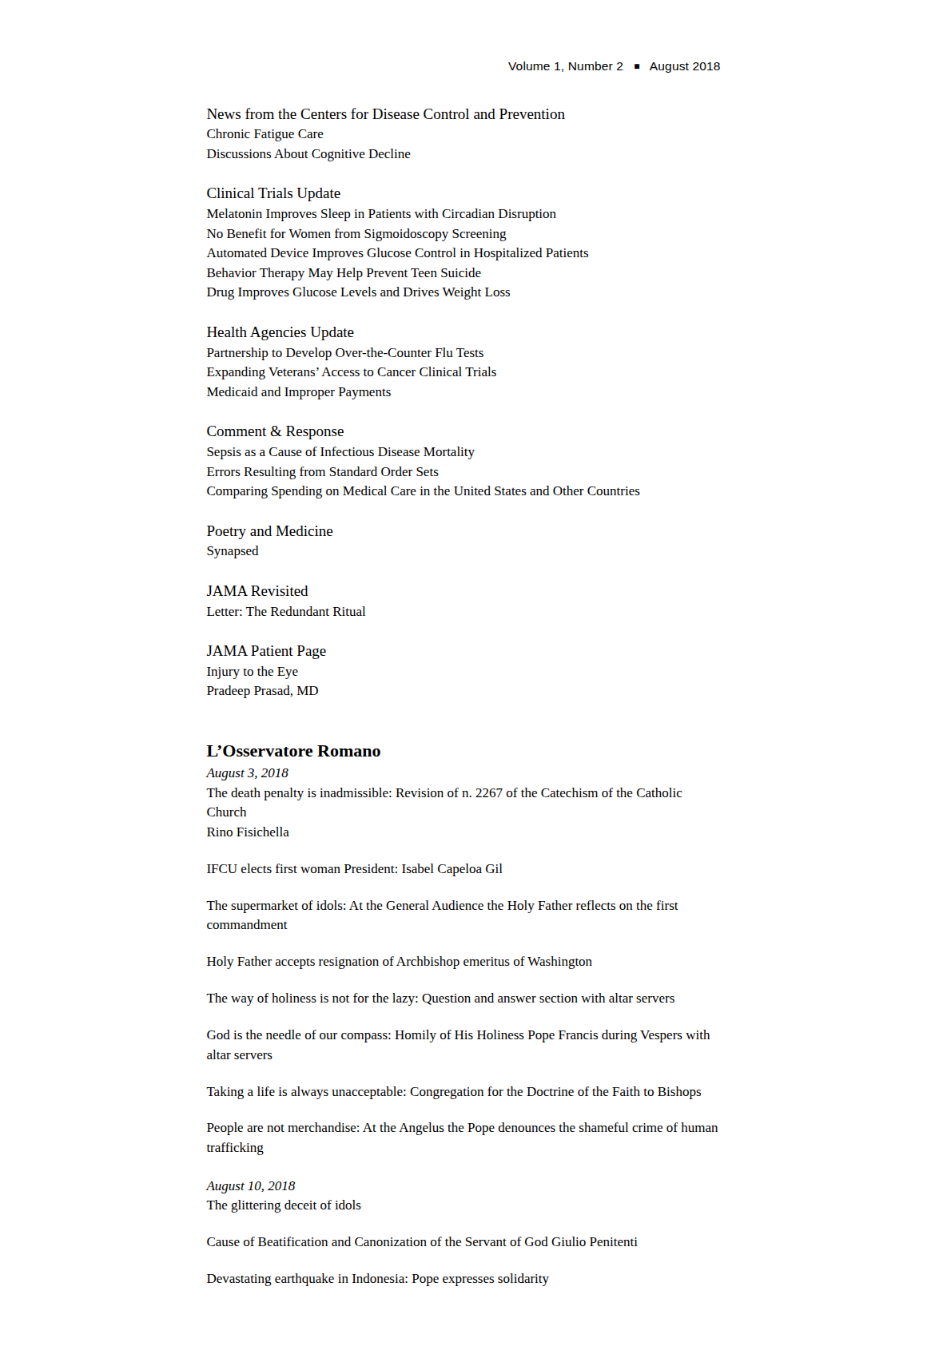Volume 1, Number 2 ■ August 2018
News from the Centers for Disease Control and Prevention
Chronic Fatigue Care
Discussions About Cognitive Decline
Clinical Trials Update
Melatonin Improves Sleep in Patients with Circadian Disruption
No Benefit for Women from Sigmoidoscopy Screening
Automated Device Improves Glucose Control in Hospitalized Patients
Behavior Therapy May Help Prevent Teen Suicide
Drug Improves Glucose Levels and Drives Weight Loss
Health Agencies Update
Partnership to Develop Over-the-Counter Flu Tests
Expanding Veterans’ Access to Cancer Clinical Trials
Medicaid and Improper Payments
Comment & Response
Sepsis as a Cause of Infectious Disease Mortality
Errors Resulting from Standard Order Sets
Comparing Spending on Medical Care in the United States and Other Countries
Poetry and Medicine
Synapsed
JAMA Revisited
Letter: The Redundant Ritual
JAMA Patient Page
Injury to the Eye
Pradeep Prasad, MD
L’Osservatore Romano
August 3, 2018
The death penalty is inadmissible: Revision of n. 2267 of the Catechism of the Catholic Church
Rino Fisichella
IFCU elects first woman President: Isabel Capeloa Gil
The supermarket of idols: At the General Audience the Holy Father reflects on the first commandment
Holy Father accepts resignation of Archbishop emeritus of Washington
The way of holiness is not for the lazy: Question and answer section with altar servers
God is the needle of our compass: Homily of His Holiness Pope Francis during Vespers with altar servers
Taking a life is always unacceptable: Congregation for the Doctrine of the Faith to Bishops
People are not merchandise: At the Angelus the Pope denounces the shameful crime of human trafficking
August 10, 2018
The glittering deceit of idols
Cause of Beatification and Canonization of the Servant of God Giulio Penitenti
Devastating earthquake in Indonesia: Pope expresses solidarity